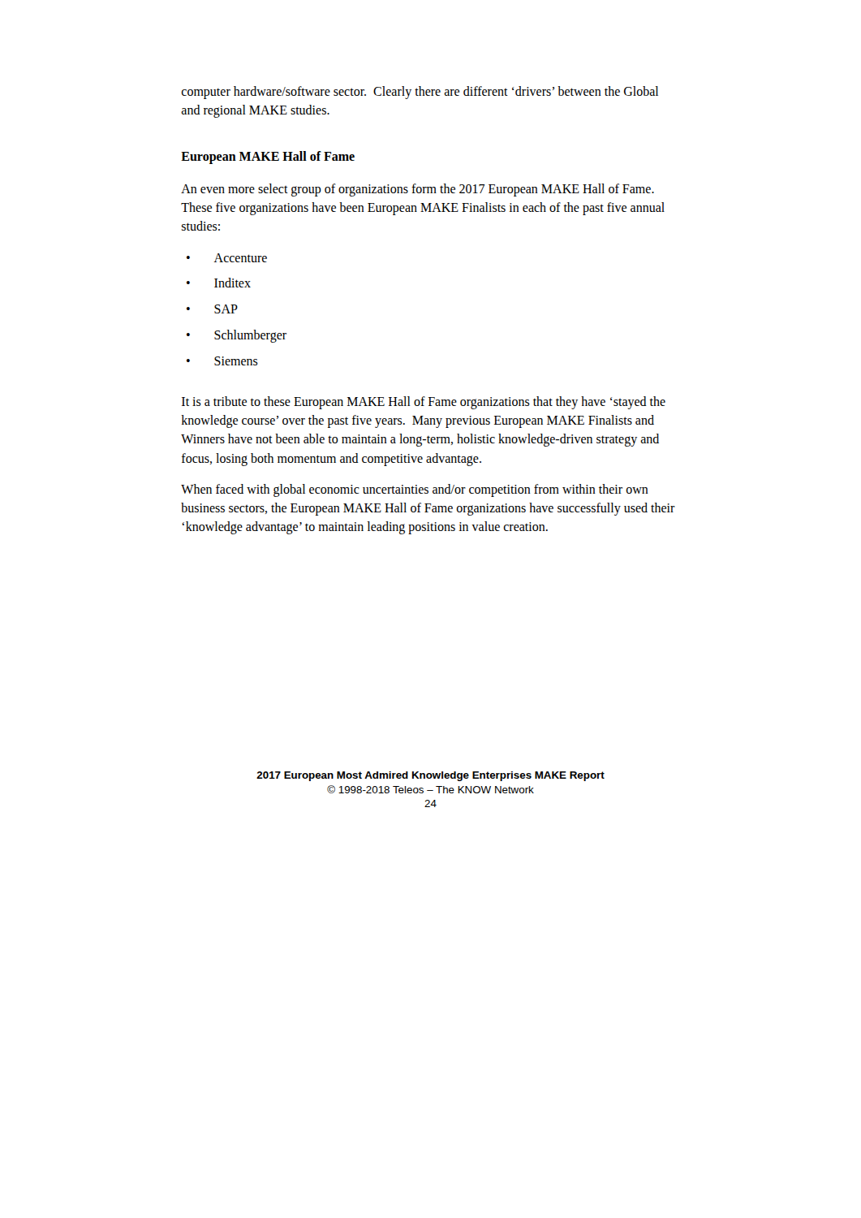computer hardware/software sector. Clearly there are different ‘drivers’ between the Global and regional MAKE studies.
European MAKE Hall of Fame
An even more select group of organizations form the 2017 European MAKE Hall of Fame. These five organizations have been European MAKE Finalists in each of the past five annual studies:
Accenture
Inditex
SAP
Schlumberger
Siemens
It is a tribute to these European MAKE Hall of Fame organizations that they have ‘stayed the knowledge course’ over the past five years. Many previous European MAKE Finalists and Winners have not been able to maintain a long-term, holistic knowledge-driven strategy and focus, losing both momentum and competitive advantage.
When faced with global economic uncertainties and/or competition from within their own business sectors, the European MAKE Hall of Fame organizations have successfully used their ‘knowledge advantage’ to maintain leading positions in value creation.
2017 European Most Admired Knowledge Enterprises MAKE Report
© 1998-2018 Teleos – The KNOW Network
24